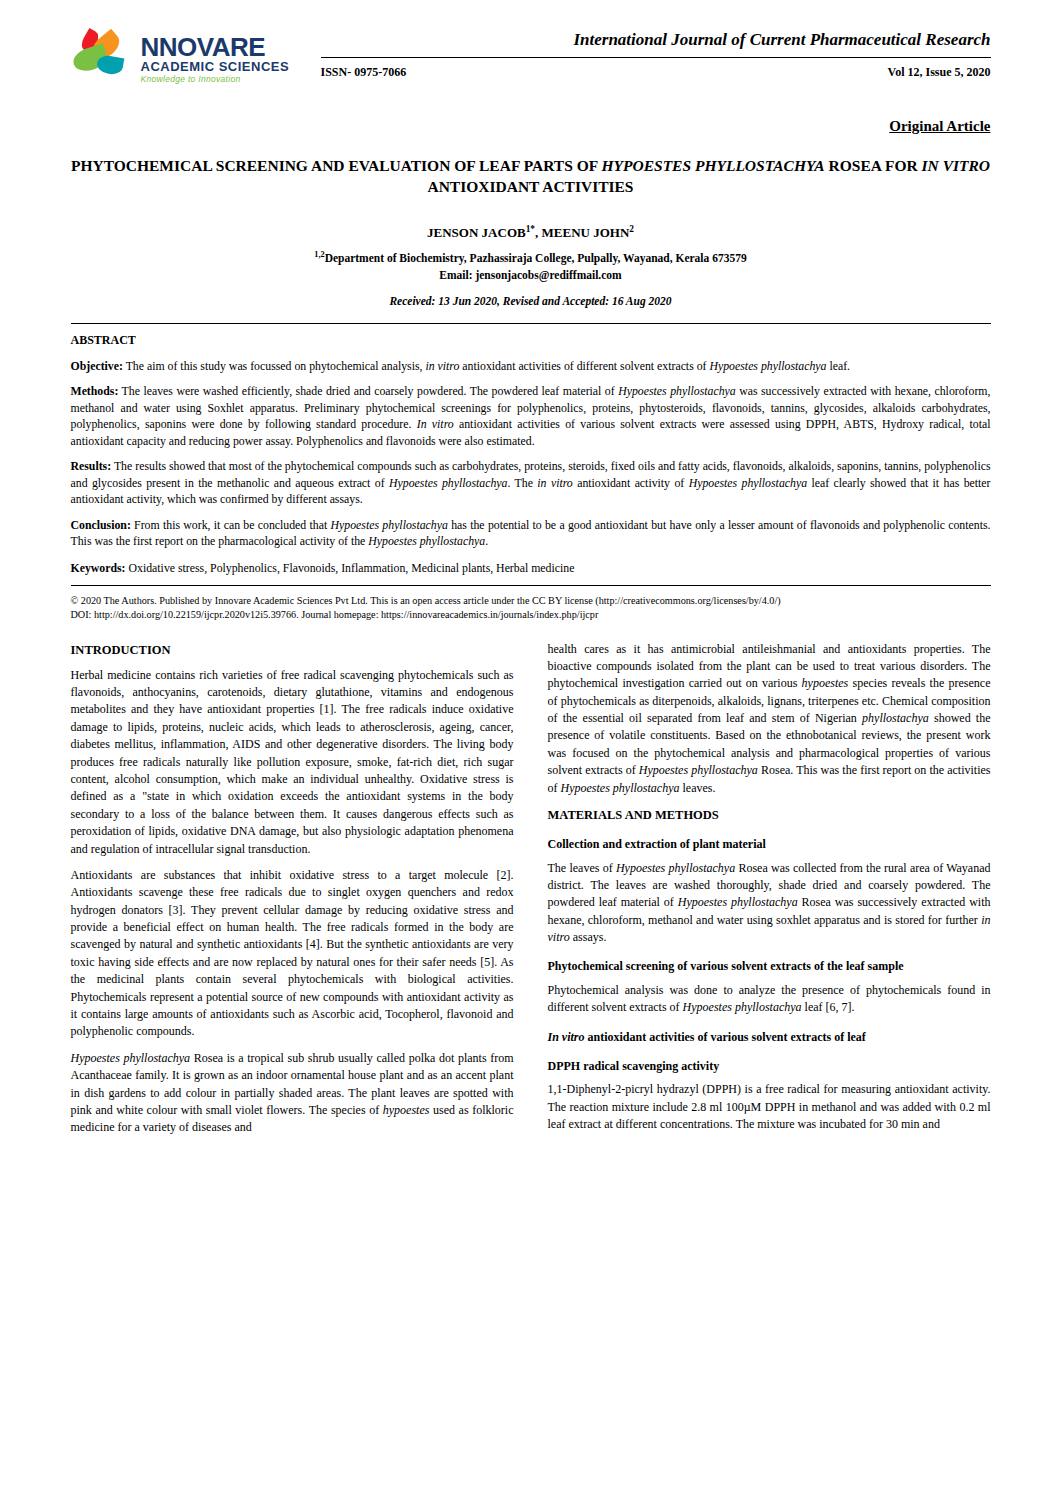NNOVARE
ACADEMIC SCIENCES
Knowledge to Innovation
International Journal of Current Pharmaceutical Research
ISSN- 0975-7066 Vol 12, Issue 5, 2020
Original Article
Phytochemical screening and evaluation of leaf parts of Hypoestes phyllostachya rosea for in vitro antioxidant activities
JENSON JACOB1*, MEENU JOHN2
1,2Department of Biochemistry, Pazhassiraja College, Pulpally, Wayanad, Kerala 673579
Email: jensonjacobs@rediffmail.com
Received: 13 Jun 2020, Revised and Accepted: 16 Aug 2020
ABSTRACT
Objective: The aim of this study was focussed on phytochemical analysis, in vitro antioxidant activities of different solvent extracts of Hypoestes phyllostachya leaf.
Methods: The leaves were washed efficiently, shade dried and coarsely powdered. The powdered leaf material of Hypoestes phyllostachya was successively extracted with hexane, chloroform, methanol and water using Soxhlet apparatus. Preliminary phytochemical screenings for polyphenolics, proteins, phytosteroids, flavonoids, tannins, glycosides, alkaloids carbohydrates, polyphenolics, saponins were done by following standard procedure. In vitro antioxidant activities of various solvent extracts were assessed using DPPH, ABTS, Hydroxy radical, total antioxidant capacity and reducing power assay. Polyphenolics and flavonoids were also estimated.
Results: The results showed that most of the phytochemical compounds such as carbohydrates, proteins, steroids, fixed oils and fatty acids, flavonoids, alkaloids, saponins, tannins, polyphenolics and glycosides present in the methanolic and aqueous extract of Hypoestes phyllostachya. The in vitro antioxidant activity of Hypoestes phyllostachya leaf clearly showed that it has better antioxidant activity, which was confirmed by different assays.
Conclusion: From this work, it can be concluded that Hypoestes phyllostachya has the potential to be a good antioxidant but have only a lesser amount of flavonoids and polyphenolic contents. This was the first report on the pharmacological activity of the Hypoestes phyllostachya.
Keywords: Oxidative stress, Polyphenolics, Flavonoids, Inflammation, Medicinal plants, Herbal medicine
© 2020 The Authors. Published by Innovare Academic Sciences Pvt Ltd. This is an open access article under the CC BY license (http://creativecommons.org/licenses/by/4.0/)
DOI: http://dx.doi.org/10.22159/ijcpr.2020v12i5.39766. Journal homepage: https://innovareacademics.in/journals/index.php/ijcpr
INTRODUCTION
Herbal medicine contains rich varieties of free radical scavenging phytochemicals such as flavonoids, anthocyanins, carotenoids, dietary glutathione, vitamins and endogenous metabolites and they have antioxidant properties [1]. The free radicals induce oxidative damage to lipids, proteins, nucleic acids, which leads to atherosclerosis, ageing, cancer, diabetes mellitus, inflammation, AIDS and other degenerative disorders. The living body produces free radicals naturally like pollution exposure, smoke, fat-rich diet, rich sugar content, alcohol consumption, which make an individual unhealthy. Oxidative stress is defined as a "state in which oxidation exceeds the antioxidant systems in the body secondary to a loss of the balance between them. It causes dangerous effects such as peroxidation of lipids, oxidative DNA damage, but also physiologic adaptation phenomena and regulation of intracellular signal transduction.
Antioxidants are substances that inhibit oxidative stress to a target molecule [2]. Antioxidants scavenge these free radicals due to singlet oxygen quenchers and redox hydrogen donators [3]. They prevent cellular damage by reducing oxidative stress and provide a beneficial effect on human health. The free radicals formed in the body are scavenged by natural and synthetic antioxidants [4]. But the synthetic antioxidants are very toxic having side effects and are now replaced by natural ones for their safer needs [5]. As the medicinal plants contain several phytochemicals with biological activities. Phytochemicals represent a potential source of new compounds with antioxidant activity as it contains large amounts of antioxidants such as Ascorbic acid, Tocopherol, flavonoid and polyphenolic compounds.
Hypoestes phyllostachya Rosea is a tropical sub shrub usually called polka dot plants from Acanthaceae family. It is grown as an indoor ornamental house plant and as an accent plant in dish gardens to add colour in partially shaded areas. The plant leaves are spotted with pink and white colour with small violet flowers. The species of hypoestes used as folkloric medicine for a variety of diseases and
health cares as it has antimicrobial antileishmanial and antioxidants properties. The bioactive compounds isolated from the plant can be used to treat various disorders. The phytochemical investigation carried out on various hypoestes species reveals the presence of phytochemicals as diterpenoids, alkaloids, lignans, triterpenes etc. Chemical composition of the essential oil separated from leaf and stem of Nigerian phyllostachya showed the presence of volatile constituents. Based on the ethnobotanical reviews, the present work was focused on the phytochemical analysis and pharmacological properties of various solvent extracts of Hypoestes phyllostachya Rosea. This was the first report on the activities of Hypoestes phyllostachya leaves.
MATERIALS AND METHODS
Collection and extraction of plant material
The leaves of Hypoestes phyllostachya Rosea was collected from the rural area of Wayanad district. The leaves are washed thoroughly, shade dried and coarsely powdered. The powdered leaf material of Hypoestes phyllostachya Rosea was successively extracted with hexane, chloroform, methanol and water using soxhlet apparatus and is stored for further in vitro assays.
Phytochemical screening of various solvent extracts of the leaf sample
Phytochemical analysis was done to analyze the presence of phytochemicals found in different solvent extracts of Hypoestes phyllostachya leaf [6, 7].
In vitro antioxidant activities of various solvent extracts of leaf
DPPH radical scavenging activity
1,1-Diphenyl-2-picryl hydrazyl (DPPH) is a free radical for measuring antioxidant activity. The reaction mixture include 2.8 ml 100µM DPPH in methanol and was added with 0.2 ml leaf extract at different concentrations. The mixture was incubated for 30 min and